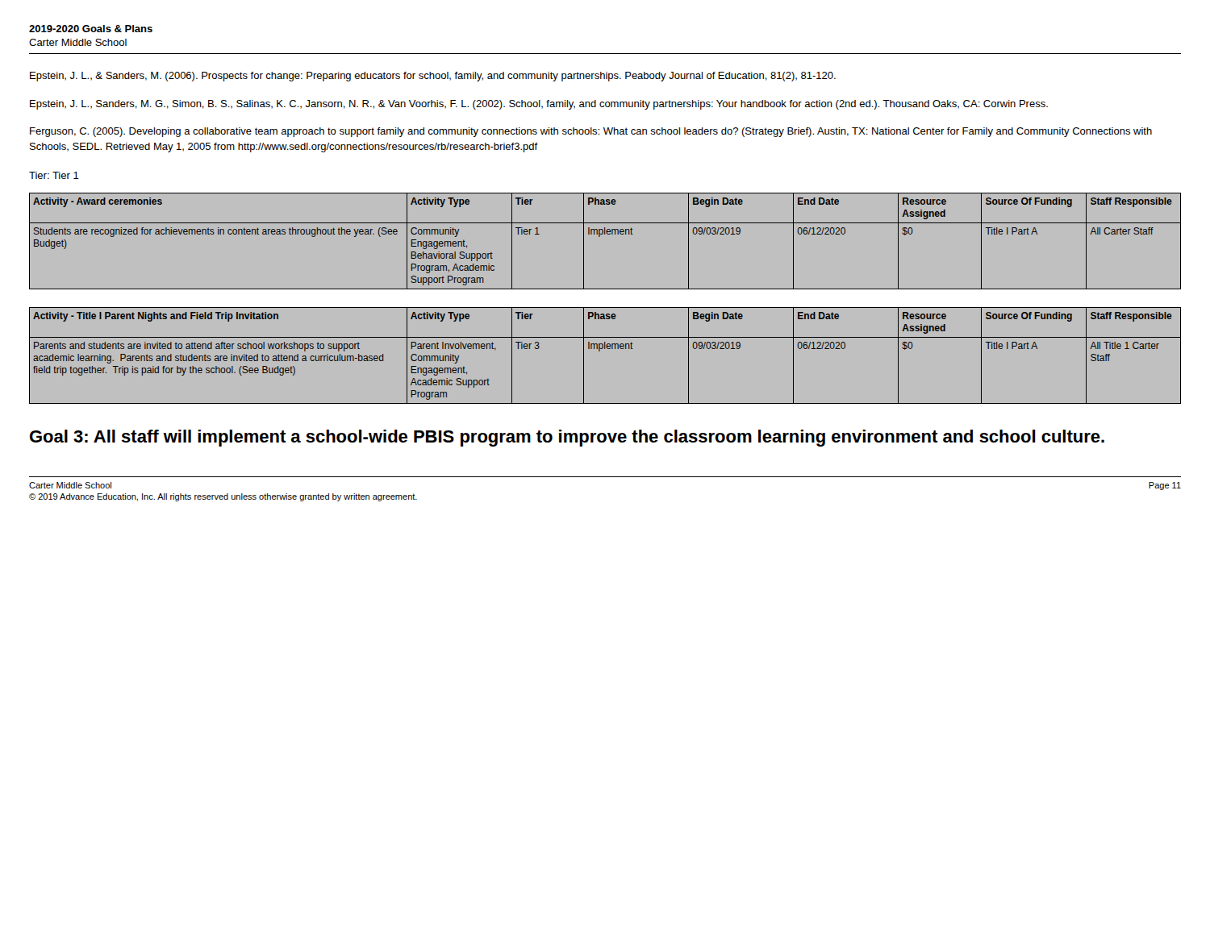2019-2020 Goals & Plans
Carter Middle School
Epstein, J. L., & Sanders, M. (2006). Prospects for change: Preparing educators for school, family, and community partnerships. Peabody Journal of Education, 81(2), 81-120.
Epstein, J. L., Sanders, M. G., Simon, B. S., Salinas, K. C., Jansorn, N. R., & Van Voorhis, F. L. (2002). School, family, and community partnerships: Your handbook for action (2nd ed.). Thousand Oaks, CA: Corwin Press.
Ferguson, C. (2005). Developing a collaborative team approach to support family and community connections with schools: What can school leaders do? (Strategy Brief). Austin, TX: National Center for Family and Community Connections with Schools, SEDL. Retrieved May 1, 2005 from http://www.sedl.org/connections/resources/rb/research-brief3.pdf
Tier: Tier 1
| Activity - Award ceremonies | Activity Type | Tier | Phase | Begin Date | End Date | Resource Assigned | Source Of Funding | Staff Responsible |
| --- | --- | --- | --- | --- | --- | --- | --- | --- |
| Students are recognized for achievements in content areas throughout the year. (See Budget) | Community Engagement, Behavioral Support Program, Academic Support Program | Tier 1 | Implement | 09/03/2019 | 06/12/2020 | $0 | Title I Part A | All Carter Staff |
| Activity - Title I Parent Nights and Field Trip Invitation | Activity Type | Tier | Phase | Begin Date | End Date | Resource Assigned | Source Of Funding | Staff Responsible |
| --- | --- | --- | --- | --- | --- | --- | --- | --- |
| Parents and students are invited to attend after school workshops to support academic learning. Parents and students are invited to attend a curriculum-based field trip together. Trip is paid for by the school. (See Budget) | Parent Involvement, Community Engagement, Academic Support Program | Tier 3 | Implement | 09/03/2019 | 06/12/2020 | $0 | Title I Part A | All Title 1 Carter Staff |
Goal 3: All staff will implement a school-wide PBIS program to improve the classroom learning environment and school culture.
Carter Middle School Page 11 © 2019 Advance Education, Inc. All rights reserved unless otherwise granted by written agreement.